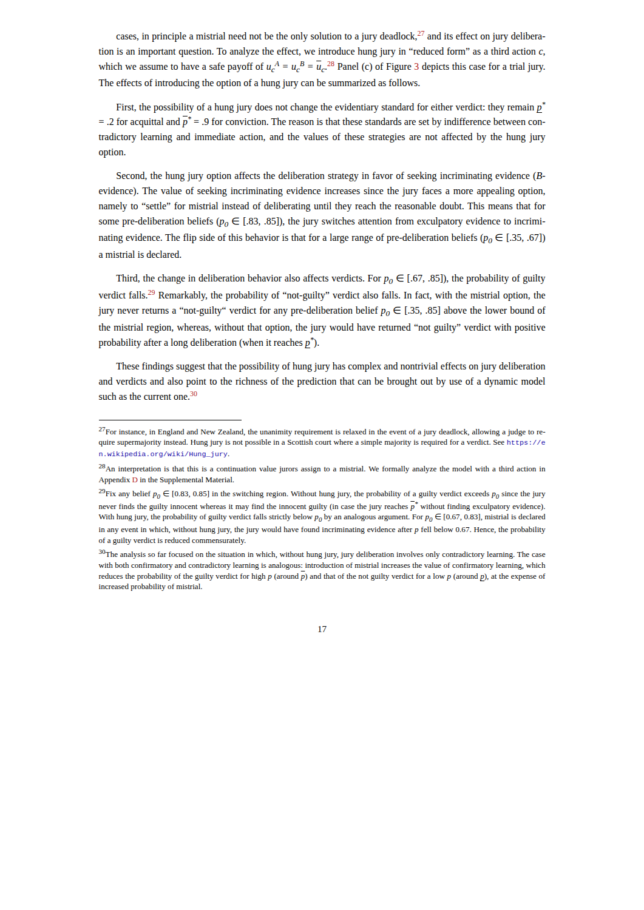cases, in principle a mistrial need not be the only solution to a jury deadlock,27 and its effect on jury deliberation is an important question. To analyze the effect, we introduce hung jury in “reduced form” as a third action c, which we assume to have a safe payoff of ucA = ucB = uc.28 Panel (c) of Figure 3 depicts this case for a trial jury. The effects of introducing the option of a hung jury can be summarized as follows.
First, the possibility of a hung jury does not change the evidentiary standard for either verdict: they remain p* = .2 for acquittal and p* = .9 for conviction. The reason is that these standards are set by indifference between contradictory learning and immediate action, and the values of these strategies are not affected by the hung jury option.
Second, the hung jury option affects the deliberation strategy in favor of seeking incriminating evidence (B-evidence). The value of seeking incriminating evidence increases since the jury faces a more appealing option, namely to “settle” for mistrial instead of deliberating until they reach the reasonable doubt. This means that for some pre-deliberation beliefs (p0 ∈ [.83, .85]), the jury switches attention from exculpatory evidence to incriminating evidence. The flip side of this behavior is that for a large range of pre-deliberation beliefs (p0 ∈ [.35, .67]) a mistrial is declared.
Third, the change in deliberation behavior also affects verdicts. For p0 ∈ [.67, .85]), the probability of guilty verdict falls.29 Remarkably, the probability of “not-guilty” verdict also falls. In fact, with the mistrial option, the jury never returns a “not-guilty“ verdict for any pre-deliberation belief p0 ∈ [.35, .85] above the lower bound of the mistrial region, whereas, without that option, the jury would have returned “not guilty” verdict with positive probability after a long deliberation (when it reaches p*).
These findings suggest that the possibility of hung jury has complex and nontrivial effects on jury deliberation and verdicts and also point to the richness of the prediction that can be brought out by use of a dynamic model such as the current one.30
27For instance, in England and New Zealand, the unanimity requirement is relaxed in the event of a jury deadlock, allowing a judge to require supermajority instead. Hung jury is not possible in a Scottish court where a simple majority is required for a verdict. See https://en.wikipedia.org/wiki/Hung_jury.
28An interpretation is that this is a continuation value jurors assign to a mistrial. We formally analyze the model with a third action in Appendix D in the Supplemental Material.
29Fix any belief p0 ∈ [0.83, 0.85] in the switching region. Without hung jury, the probability of a guilty verdict exceeds p0 since the jury never finds the guilty innocent whereas it may find the innocent guilty (in case the jury reaches p* without finding exculpatory evidence). With hung jury, the probability of guilty verdict falls strictly below p0 by an analogous argument. For p0 ∈ [0.67, 0.83], mistrial is declared in any event in which, without hung jury, the jury would have found incriminating evidence after p fell below 0.67. Hence, the probability of a guilty verdict is reduced commensurately.
30The analysis so far focused on the situation in which, without hung jury, jury deliberation involves only contradictory learning. The case with both confirmatory and contradictory learning is analogous: introduction of mistrial increases the value of confirmatory learning, which reduces the probability of the guilty verdict for high p (around p) and that of the not guilty verdict for a low p (around p), at the expense of increased probability of mistrial.
17